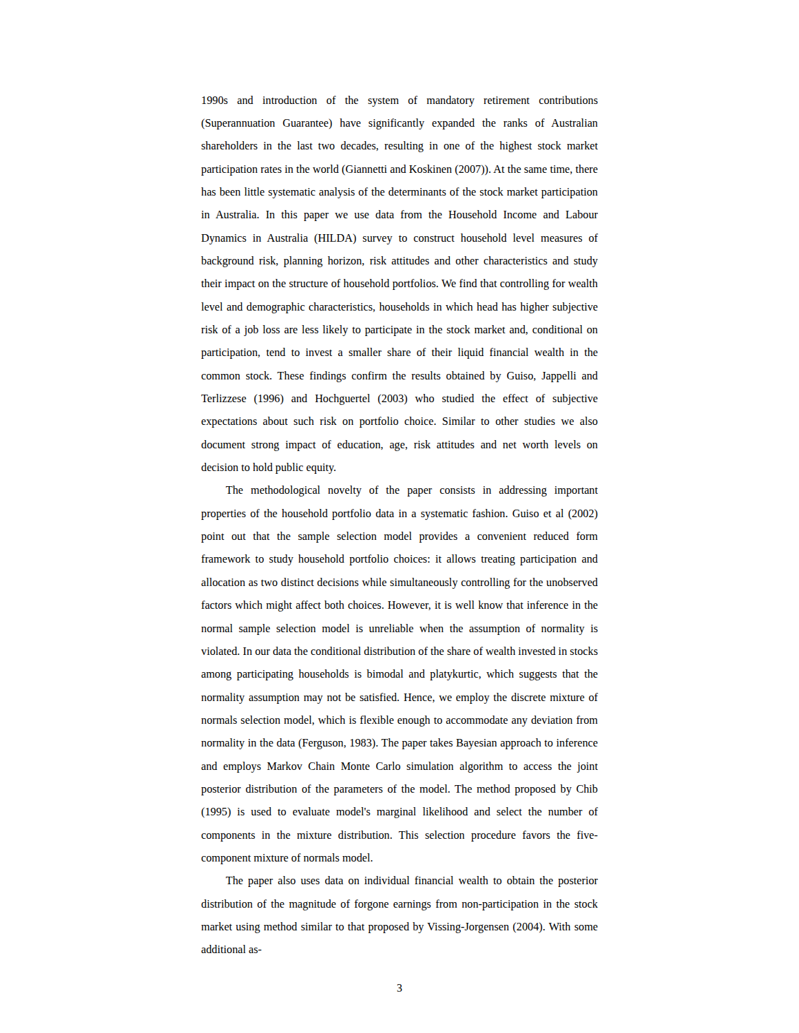1990s and introduction of the system of mandatory retirement contributions (Superannuation Guarantee) have significantly expanded the ranks of Australian shareholders in the last two decades, resulting in one of the highest stock market participation rates in the world (Giannetti and Koskinen (2007)). At the same time, there has been little systematic analysis of the determinants of the stock market participation in Australia. In this paper we use data from the Household Income and Labour Dynamics in Australia (HILDA) survey to construct household level measures of background risk, planning horizon, risk attitudes and other characteristics and study their impact on the structure of household portfolios. We find that controlling for wealth level and demographic characteristics, households in which head has higher subjective risk of a job loss are less likely to participate in the stock market and, conditional on participation, tend to invest a smaller share of their liquid financial wealth in the common stock. These findings confirm the results obtained by Guiso, Jappelli and Terlizzese (1996) and Hochguertel (2003) who studied the effect of subjective expectations about such risk on portfolio choice. Similar to other studies we also document strong impact of education, age, risk attitudes and net worth levels on decision to hold public equity.
The methodological novelty of the paper consists in addressing important properties of the household portfolio data in a systematic fashion. Guiso et al (2002) point out that the sample selection model provides a convenient reduced form framework to study household portfolio choices: it allows treating participation and allocation as two distinct decisions while simultaneously controlling for the unobserved factors which might affect both choices. However, it is well know that inference in the normal sample selection model is unreliable when the assumption of normality is violated. In our data the conditional distribution of the share of wealth invested in stocks among participating households is bimodal and platykurtic, which suggests that the normality assumption may not be satisfied. Hence, we employ the discrete mixture of normals selection model, which is flexible enough to accommodate any deviation from normality in the data (Ferguson, 1983). The paper takes Bayesian approach to inference and employs Markov Chain Monte Carlo simulation algorithm to access the joint posterior distribution of the parameters of the model. The method proposed by Chib (1995) is used to evaluate model's marginal likelihood and select the number of components in the mixture distribution. This selection procedure favors the five-component mixture of normals model.
The paper also uses data on individual financial wealth to obtain the posterior distribution of the magnitude of forgone earnings from non-participation in the stock market using method similar to that proposed by Vissing-Jorgensen (2004). With some additional as-
3